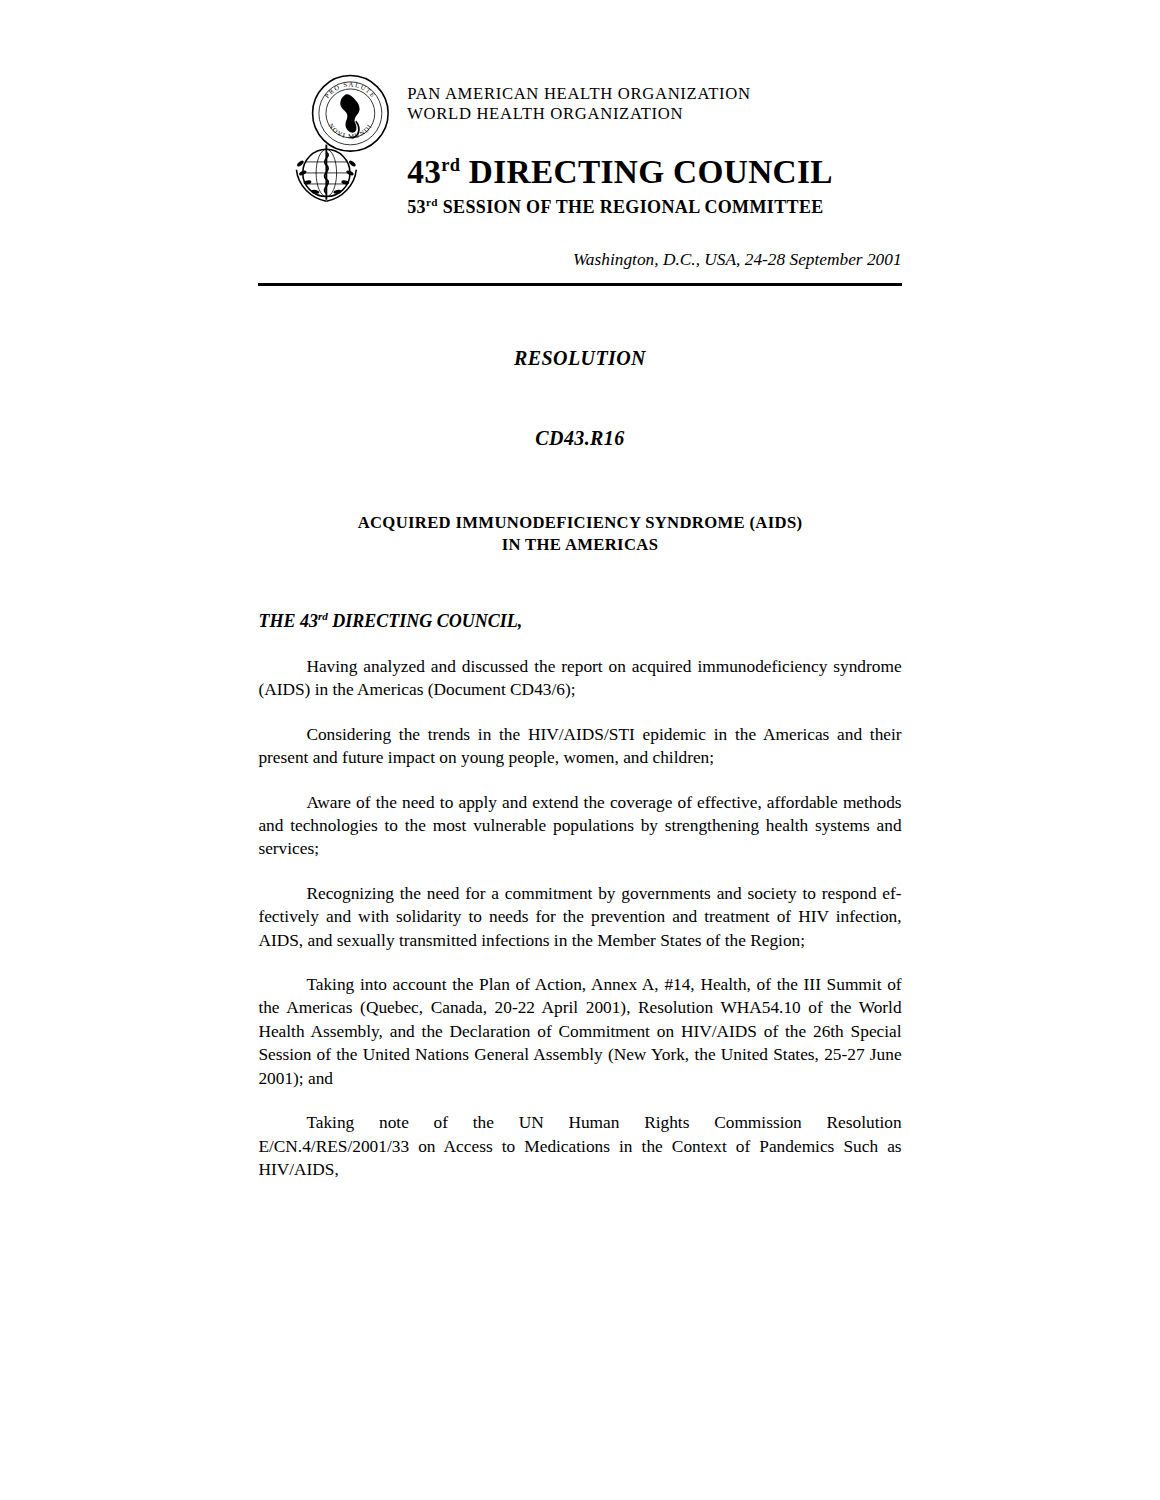PRO SALUTE NOVI MUNDI
PAN AMERICAN HEALTH ORGANIZATION
WORLD HEALTH ORGANIZATION
43rd DIRECTING COUNCIL
53rd SESSION OF THE REGIONAL COMMITTEE
Washington, D.C., USA, 24-28 September 2001
RESOLUTION
CD43.R16
ACQUIRED IMMUNODEFICIENCY SYNDROME (AIDS)
IN THE AMERICAS
THE 43rd DIRECTING COUNCIL,
Having analyzed and discussed the report on acquired immunodeficiency syndrome (AIDS) in the Americas (Document CD43/6);
Considering the trends in the HIV/AIDS/STI epidemic in the Americas and their present and future impact on young people, women, and children;
Aware of the need to apply and extend the coverage of effective, affordable methods and technologies to the most vulnerable populations by strengthening health systems and services;
Recognizing the need for a commitment by governments and society to respond effectively and with solidarity to needs for the prevention and treatment of HIV infection, AIDS, and sexually transmitted infections in the Member States of the Region;
Taking into account the Plan of Action, Annex A, #14, Health, of the III Summit of the Americas (Quebec, Canada, 20-22 April 2001), Resolution WHA54.10 of the World Health Assembly, and the Declaration of Commitment on HIV/AIDS of the 26th Special Session of the United Nations General Assembly (New York, the United States, 25-27 June 2001); and
Taking note of the UN Human Rights Commission Resolution E/CN.4/RES/2001/33 on Access to Medications in the Context of Pandemics Such as HIV/AIDS,